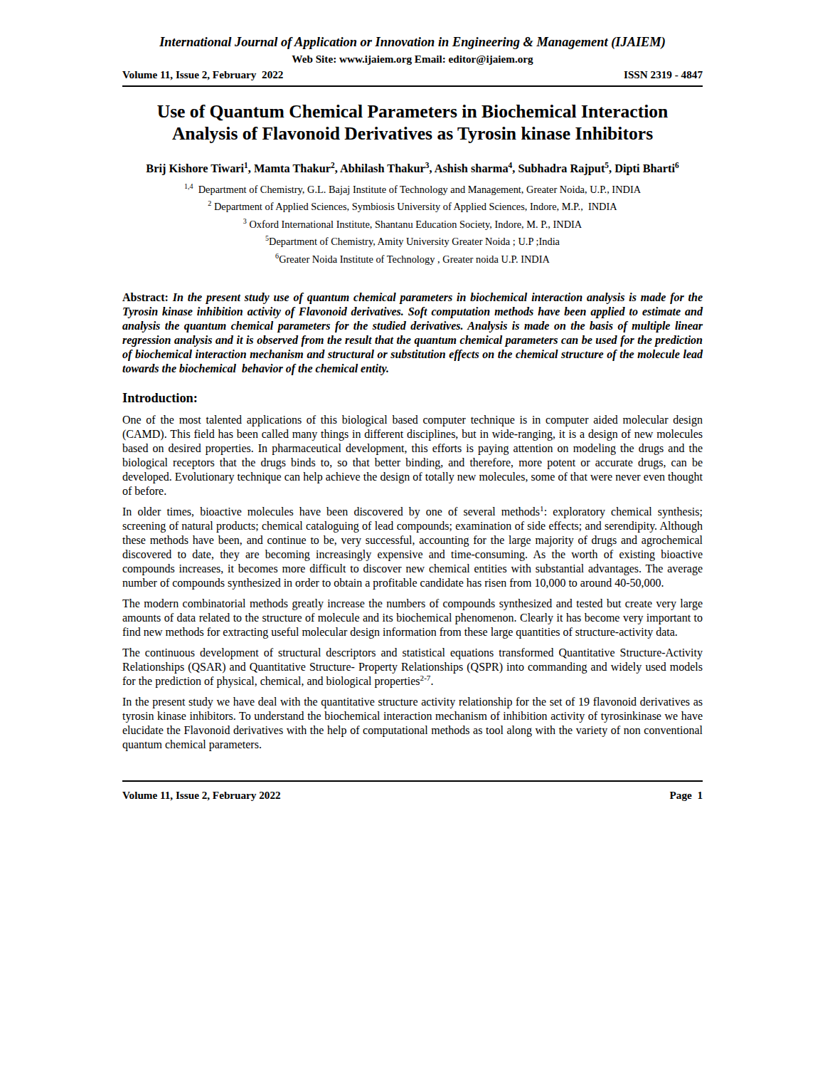International Journal of Application or Innovation in Engineering & Management (IJAIEM)
Web Site: www.ijaiem.org Email: editor@ijaiem.org
Volume 11, Issue 2, February 2022 ISSN 2319 - 4847
Use of Quantum Chemical Parameters in Biochemical Interaction Analysis of Flavonoid Derivatives as Tyrosin kinase Inhibitors
Brij Kishore Tiwari1, Mamta Thakur2, Abhilash Thakur3, Ashish sharma4, Subhadra Rajput5, Dipti Bharti6
1,4 Department of Chemistry, G.L. Bajaj Institute of Technology and Management, Greater Noida, U.P., INDIA
2 Department of Applied Sciences, Symbiosis University of Applied Sciences, Indore, M.P., INDIA
3 Oxford International Institute, Shantanu Education Society, Indore, M. P., INDIA
5Department of Chemistry, Amity University Greater Noida ; U.P ;India
6Greater Noida Institute of Technology , Greater noida U.P. INDIA
Abstract: In the present study use of quantum chemical parameters in biochemical interaction analysis is made for the Tyrosin kinase inhibition activity of Flavonoid derivatives. Soft computation methods have been applied to estimate and analysis the quantum chemical parameters for the studied derivatives. Analysis is made on the basis of multiple linear regression analysis and it is observed from the result that the quantum chemical parameters can be used for the prediction of biochemical interaction mechanism and structural or substitution effects on the chemical structure of the molecule lead towards the biochemical behavior of the chemical entity.
Introduction:
One of the most talented applications of this biological based computer technique is in computer aided molecular design (CAMD). This field has been called many things in different disciplines, but in wide-ranging, it is a design of new molecules based on desired properties. In pharmaceutical development, this efforts is paying attention on modeling the drugs and the biological receptors that the drugs binds to, so that better binding, and therefore, more potent or accurate drugs, can be developed. Evolutionary technique can help achieve the design of totally new molecules, some of that were never even thought of before.
In older times, bioactive molecules have been discovered by one of several methods1: exploratory chemical synthesis; screening of natural products; chemical cataloguing of lead compounds; examination of side effects; and serendipity. Although these methods have been, and continue to be, very successful, accounting for the large majority of drugs and agrochemical discovered to date, they are becoming increasingly expensive and time-consuming. As the worth of existing bioactive compounds increases, it becomes more difficult to discover new chemical entities with substantial advantages. The average number of compounds synthesized in order to obtain a profitable candidate has risen from 10,000 to around 40-50,000.
The modern combinatorial methods greatly increase the numbers of compounds synthesized and tested but create very large amounts of data related to the structure of molecule and its biochemical phenomenon. Clearly it has become very important to find new methods for extracting useful molecular design information from these large quantities of structure-activity data.
The continuous development of structural descriptors and statistical equations transformed Quantitative Structure-Activity Relationships (QSAR) and Quantitative Structure- Property Relationships (QSPR) into commanding and widely used models for the prediction of physical, chemical, and biological properties2-7.
In the present study we have deal with the quantitative structure activity relationship for the set of 19 flavonoid derivatives as tyrosin kinase inhibitors. To understand the biochemical interaction mechanism of inhibition activity of tyrosinkinase we have elucidate the Flavonoid derivatives with the help of computational methods as tool along with the variety of non conventional quantum chemical parameters.
Volume 11, Issue 2, February 2022 Page 1